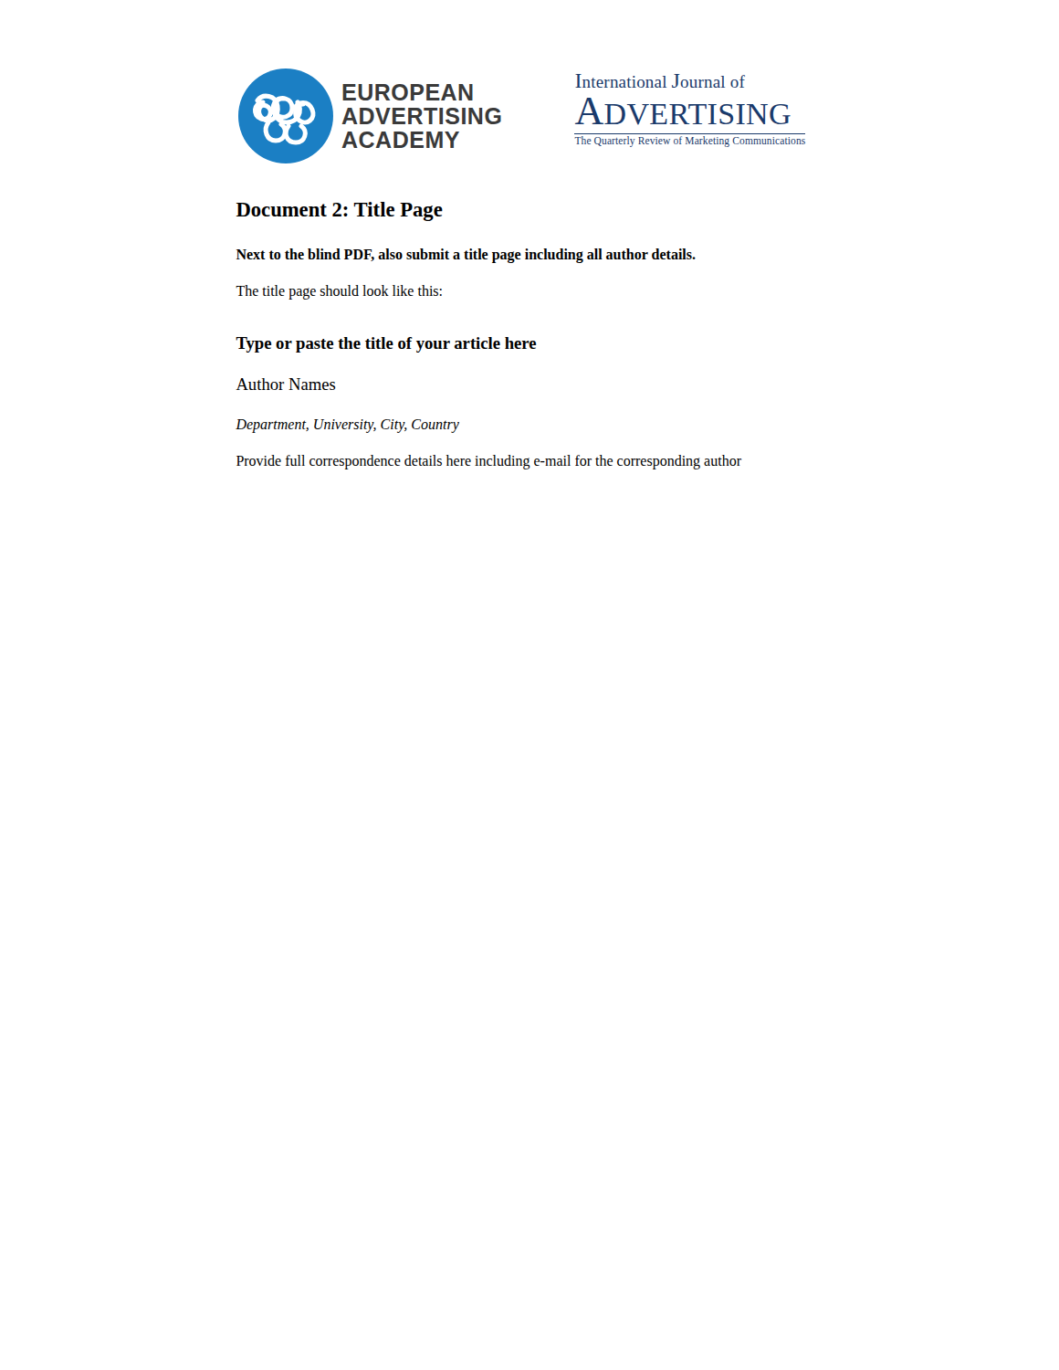European
Advertising
Academy
International Journal of
ADVERTISING
The Quarterly Review of Marketing Communications
Document 2: Title Page
Next to the blind PDF, also submit a title page including all author details.
The title page should look like this:
Type or paste the title of your article here
Author Names
Department, University, City, Country
Provide full correspondence details here including e-mail for the corresponding author